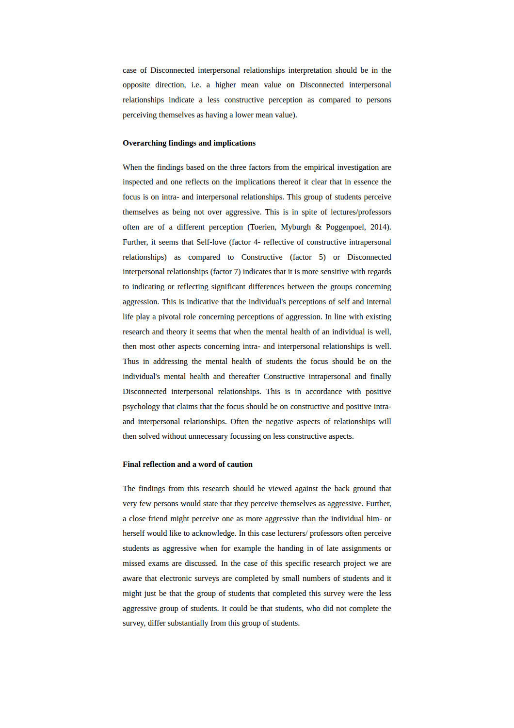case of Disconnected interpersonal relationships interpretation should be in the opposite direction, i.e. a higher mean value on Disconnected interpersonal relationships indicate a less constructive perception as compared to persons perceiving themselves as having a lower mean value).
Overarching findings and implications
When the findings based on the three factors from the empirical investigation are inspected and one reflects on the implications thereof it clear that in essence the focus is on intra- and interpersonal relationships. This group of students perceive themselves as being not over aggressive. This is in spite of lectures/professors often are of a different perception (Toerien, Myburgh & Poggenpoel, 2014). Further, it seems that Self-love (factor 4- reflective of constructive intrapersonal relationships) as compared to Constructive (factor 5) or Disconnected interpersonal relationships (factor 7) indicates that it is more sensitive with regards to indicating or reflecting significant differences between the groups concerning aggression. This is indicative that the individual's perceptions of self and internal life play a pivotal role concerning perceptions of aggression. In line with existing research and theory it seems that when the mental health of an individual is well, then most other aspects concerning intra- and interpersonal relationships is well. Thus in addressing the mental health of students the focus should be on the individual's mental health and thereafter Constructive intrapersonal and finally Disconnected interpersonal relationships. This is in accordance with positive psychology that claims that the focus should be on constructive and positive intra- and interpersonal relationships. Often the negative aspects of relationships will then solved without unnecessary focussing on less constructive aspects.
Final reflection and a word of caution
The findings from this research should be viewed against the back ground that very few persons would state that they perceive themselves as aggressive. Further, a close friend might perceive one as more aggressive than the individual him- or herself would like to acknowledge. In this case lecturers/ professors often perceive students as aggressive when for example the handing in of late assignments or missed exams are discussed. In the case of this specific research project we are aware that electronic surveys are completed by small numbers of students and it might just be that the group of students that completed this survey were the less aggressive group of students. It could be that students, who did not complete the survey, differ substantially from this group of students.